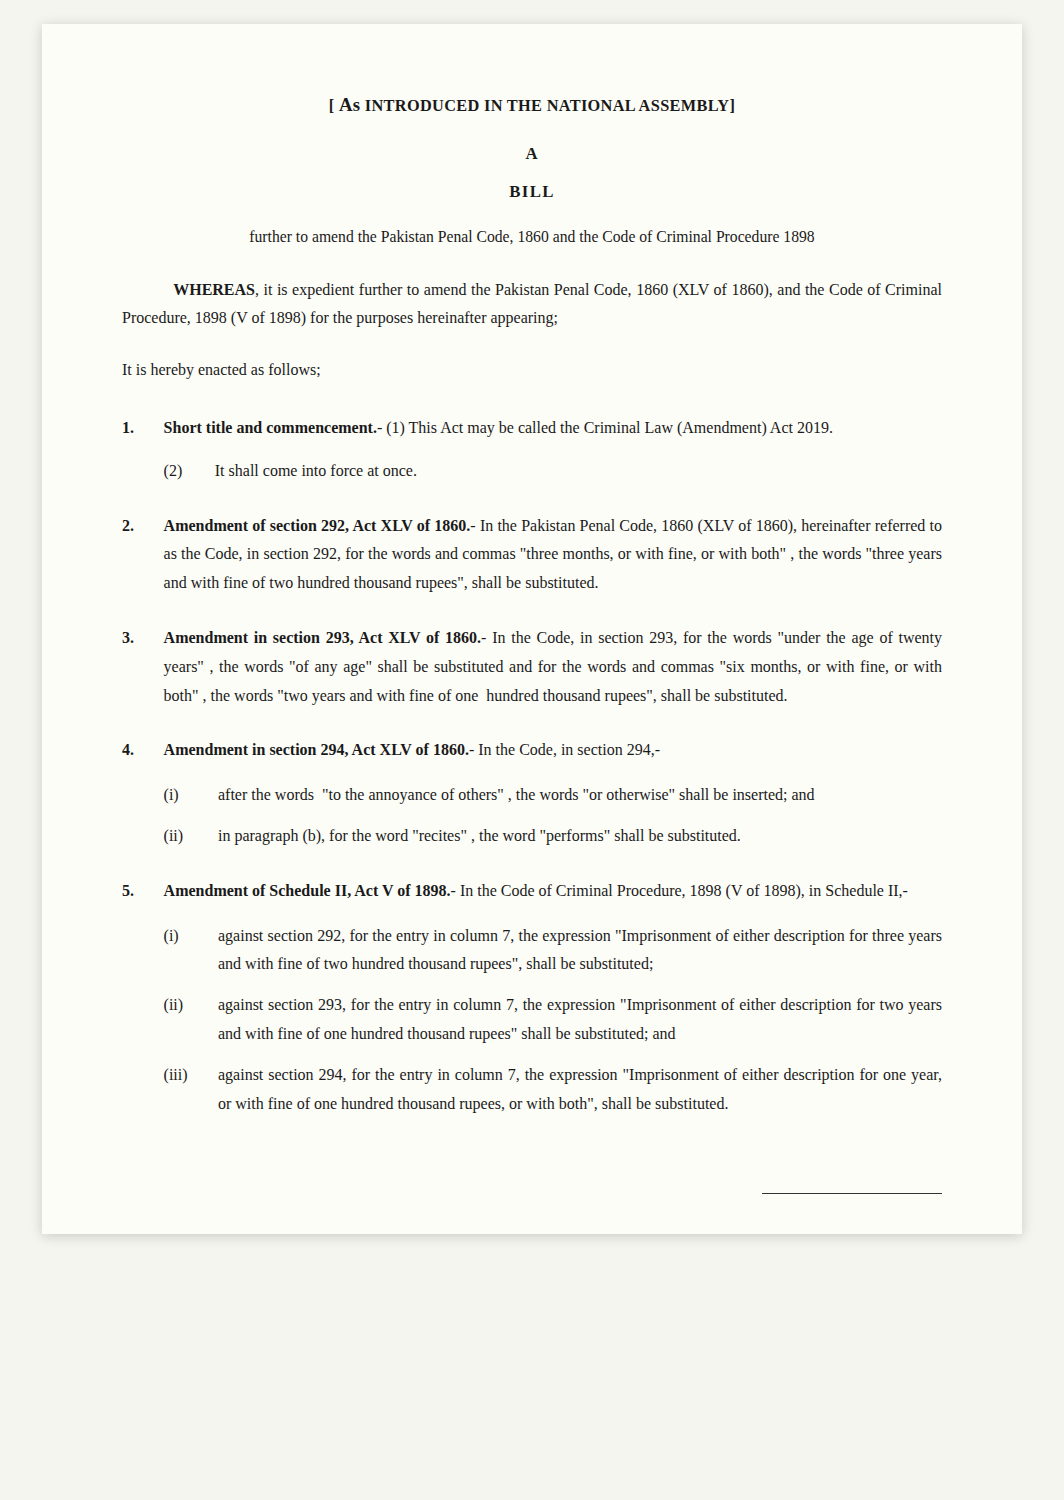[ As INTRODUCED IN THE NATIONAL ASSEMBLY]
A
BILL
further to amend the Pakistan Penal Code, 1860 and the Code of Criminal Procedure 1898
WHEREAS, it is expedient further to amend the Pakistan Penal Code, 1860 (XLV of 1860), and the Code of Criminal Procedure, 1898 (V of 1898) for the purposes hereinafter appearing;
It is hereby enacted as follows;
1.
Short title and commencement.- (1) This Act may be called the Criminal Law (Amendment) Act 2019.
(2)
It shall come into force at once.
2.
Amendment of section 292, Act XLV of 1860.- In the Pakistan Penal Code, 1860 (XLV of 1860), hereinafter referred to as the Code, in section 292, for the words and commas "three months, or with fine, or with both" , the words "three years and with fine of two hundred thousand rupees", shall be substituted.
3.
Amendment in section 293, Act XLV of 1860.- In the Code, in section 293, for the words "under the age of twenty years" , the words "of any age" shall be substituted and for the words and commas "six months, or with fine, or with both" , the words "two years and with fine of one hundred thousand rupees", shall be substituted.
4.
Amendment in section 294, Act XLV of 1860.- In the Code, in section 294,-
(i)
after the words "to the annoyance of others" , the words "or otherwise" shall be inserted; and
(ii)
in paragraph (b), for the word "recites" , the word "performs" shall be substituted.
5.
Amendment of Schedule II, Act V of 1898.- In the Code of Criminal Procedure, 1898 (V of 1898), in Schedule II,-
(i)
against section 292, for the entry in column 7, the expression "Imprisonment of either description for three years and with fine of two hundred thousand rupees", shall be substituted;
(ii)
against section 293, for the entry in column 7, the expression "Imprisonment of either description for two years and with fine of one hundred thousand rupees" shall be substituted; and
(iii)
against section 294, for the entry in column 7, the expression "Imprisonment of either description for one year, or with fine of one hundred thousand rupees, or with both", shall be substituted.